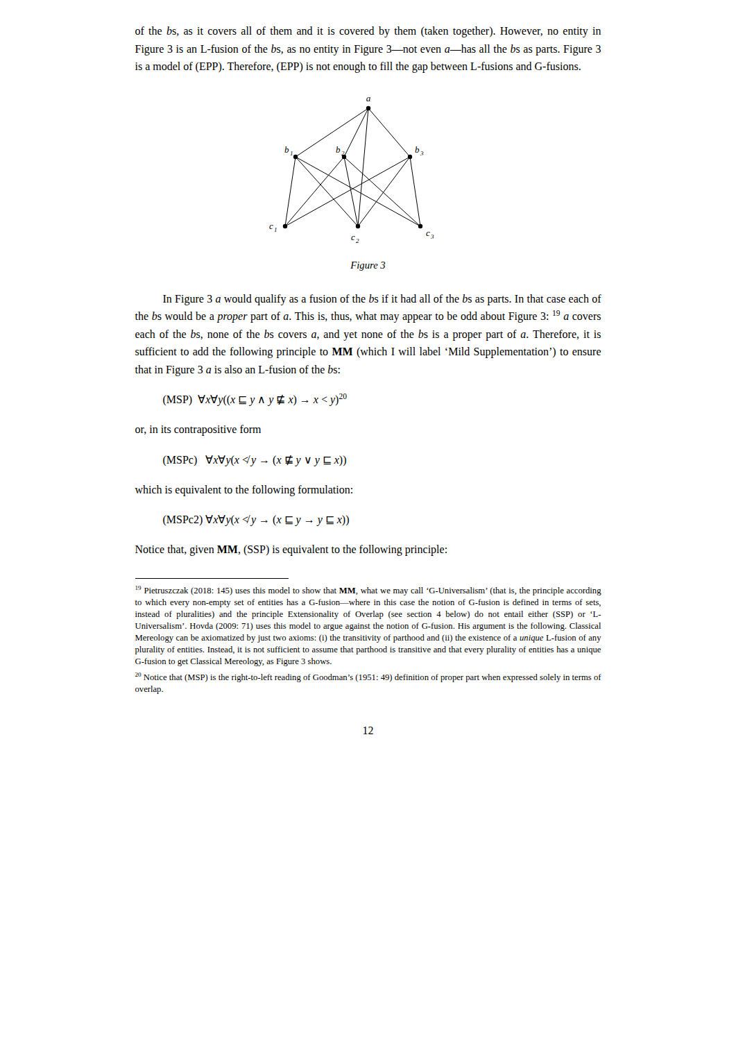of the bs, as it covers all of them and it is covered by them (taken together). However, no entity in Figure 3 is an L-fusion of the bs, as no entity in Figure 3—not even a—has all the bs as parts. Figure 3 is a model of (EPP). Therefore, (EPP) is not enough to fill the gap between L-fusions and G-fusions.
a b 1 b 2 b 3 c 1 c 2 c 3
Figure 3
In Figure 3 a would qualify as a fusion of the bs if it had all of the bs as parts. In that case each of the bs would be a proper part of a. This is, thus, what may appear to be odd about Figure 3: 19 a covers each of the bs, none of the bs covers a, and yet none of the bs is a proper part of a. Therefore, it is sufficient to add the following principle to MM (which I will label ‘Mild Supplementation’) to ensure that in Figure 3 a is also an L-fusion of the bs:
(MSP) ∀x∀y((x ⊑ y ∧ y ⋢ x) → x < y)20
or, in its contrapositive form
(MSPc) ∀x∀y(x ≮ y → (x ⋢ y ∨ y ⊑ x))
which is equivalent to the following formulation:
(MSPc2) ∀x∀y(x ≮ y → (x ⊑ y → y ⊑ x))
Notice that, given MM, (SSP) is equivalent to the following principle:
19 Pietruszczak (2018: 145) uses this model to show that MM, what we may call ‘G-Universalism’ (that is, the principle according to which every non-empty set of entities has a G-fusion—where in this case the notion of G-fusion is defined in terms of sets, instead of pluralities) and the principle Extensionality of Overlap (see section 4 below) do not entail either (SSP) or ‘L-Universalism’. Hovda (2009: 71) uses this model to argue against the notion of G-fusion. His argument is the following. Classical Mereology can be axiomatized by just two axioms: (i) the transitivity of parthood and (ii) the existence of a unique L-fusion of any plurality of entities. Instead, it is not sufficient to assume that parthood is transitive and that every plurality of entities has a unique G-fusion to get Classical Mereology, as Figure 3 shows.
20 Notice that (MSP) is the right-to-left reading of Goodman’s (1951: 49) definition of proper part when expressed solely in terms of overlap.
12